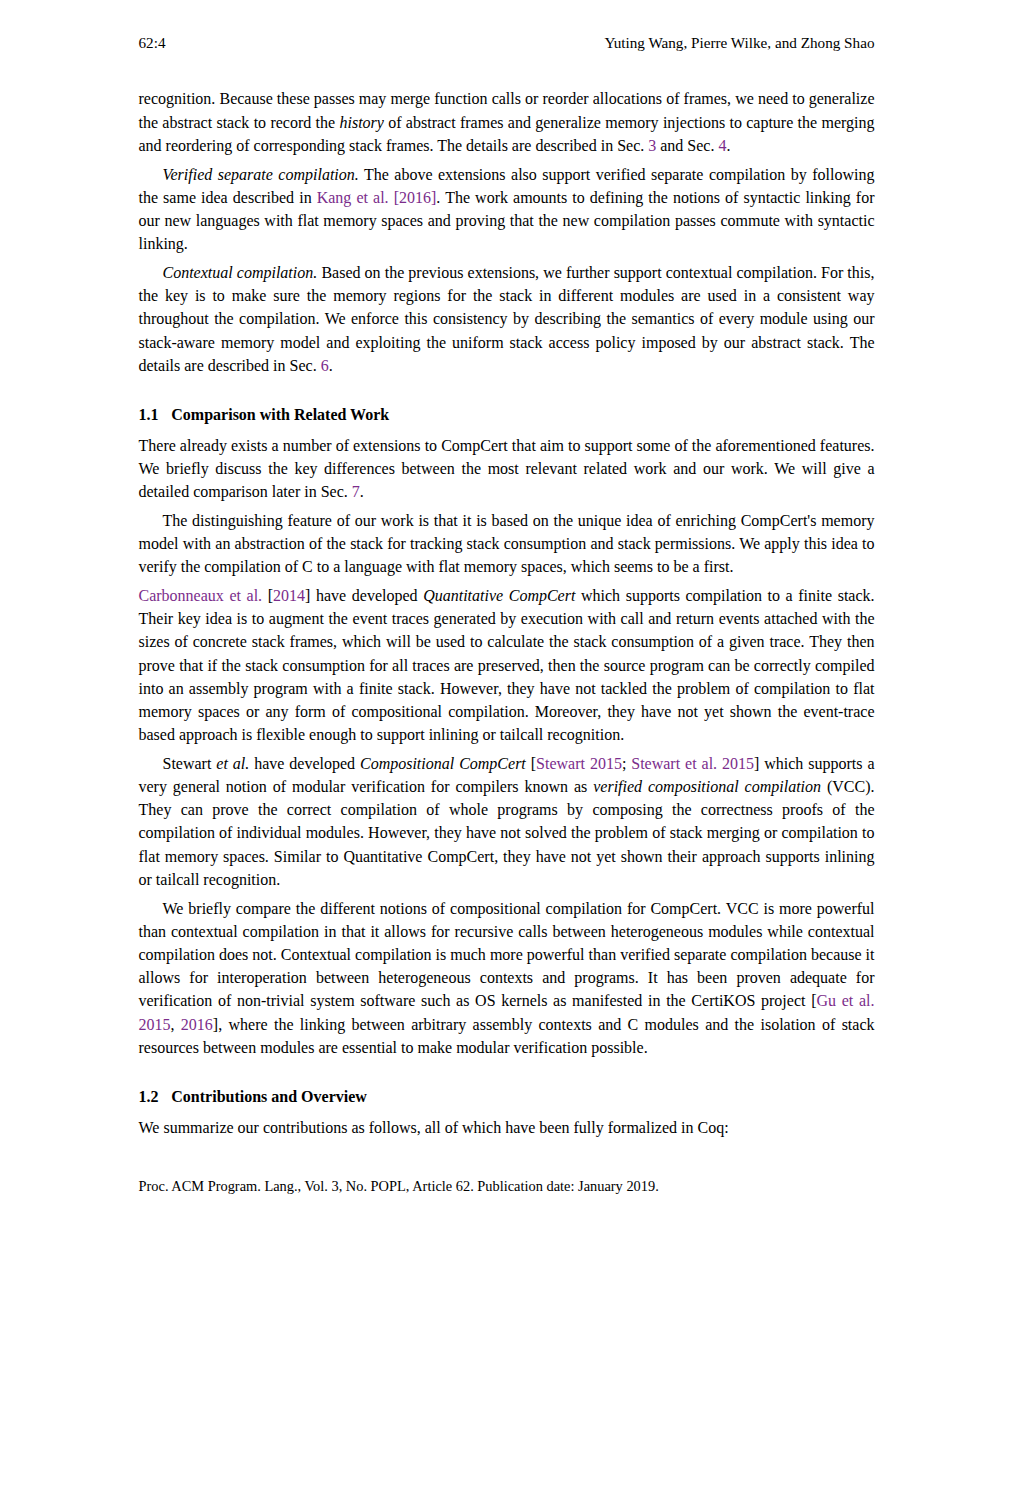62:4 Yuting Wang, Pierre Wilke, and Zhong Shao
recognition. Because these passes may merge function calls or reorder allocations of frames, we need to generalize the abstract stack to record the history of abstract frames and generalize memory injections to capture the merging and reordering of corresponding stack frames. The details are described in Sec. 3 and Sec. 4.
Verified separate compilation. The above extensions also support verified separate compilation by following the same idea described in Kang et al. [2016]. The work amounts to defining the notions of syntactic linking for our new languages with flat memory spaces and proving that the new compilation passes commute with syntactic linking.
Contextual compilation. Based on the previous extensions, we further support contextual compilation. For this, the key is to make sure the memory regions for the stack in different modules are used in a consistent way throughout the compilation. We enforce this consistency by describing the semantics of every module using our stack-aware memory model and exploiting the uniform stack access policy imposed by our abstract stack. The details are described in Sec. 6.
1.1 Comparison with Related Work
There already exists a number of extensions to CompCert that aim to support some of the aforementioned features. We briefly discuss the key differences between the most relevant related work and our work. We will give a detailed comparison later in Sec. 7.
The distinguishing feature of our work is that it is based on the unique idea of enriching CompCert's memory model with an abstraction of the stack for tracking stack consumption and stack permissions. We apply this idea to verify the compilation of C to a language with flat memory spaces, which seems to be a first.
Carbonneaux et al. [2014] have developed Quantitative CompCert which supports compilation to a finite stack. Their key idea is to augment the event traces generated by execution with call and return events attached with the sizes of concrete stack frames, which will be used to calculate the stack consumption of a given trace. They then prove that if the stack consumption for all traces are preserved, then the source program can be correctly compiled into an assembly program with a finite stack. However, they have not tackled the problem of compilation to flat memory spaces or any form of compositional compilation. Moreover, they have not yet shown the event-trace based approach is flexible enough to support inlining or tailcall recognition.
Stewart et al. have developed Compositional CompCert [Stewart 2015; Stewart et al. 2015] which supports a very general notion of modular verification for compilers known as verified compositional compilation (VCC). They can prove the correct compilation of whole programs by composing the correctness proofs of the compilation of individual modules. However, they have not solved the problem of stack merging or compilation to flat memory spaces. Similar to Quantitative CompCert, they have not yet shown their approach supports inlining or tailcall recognition.
We briefly compare the different notions of compositional compilation for CompCert. VCC is more powerful than contextual compilation in that it allows for recursive calls between heterogeneous modules while contextual compilation does not. Contextual compilation is much more powerful than verified separate compilation because it allows for interoperation between heterogeneous contexts and programs. It has been proven adequate for verification of non-trivial system software such as OS kernels as manifested in the CertiKOS project [Gu et al. 2015, 2016], where the linking between arbitrary assembly contexts and C modules and the isolation of stack resources between modules are essential to make modular verification possible.
1.2 Contributions and Overview
We summarize our contributions as follows, all of which have been fully formalized in Coq:
Proc. ACM Program. Lang., Vol. 3, No. POPL, Article 62. Publication date: January 2019.